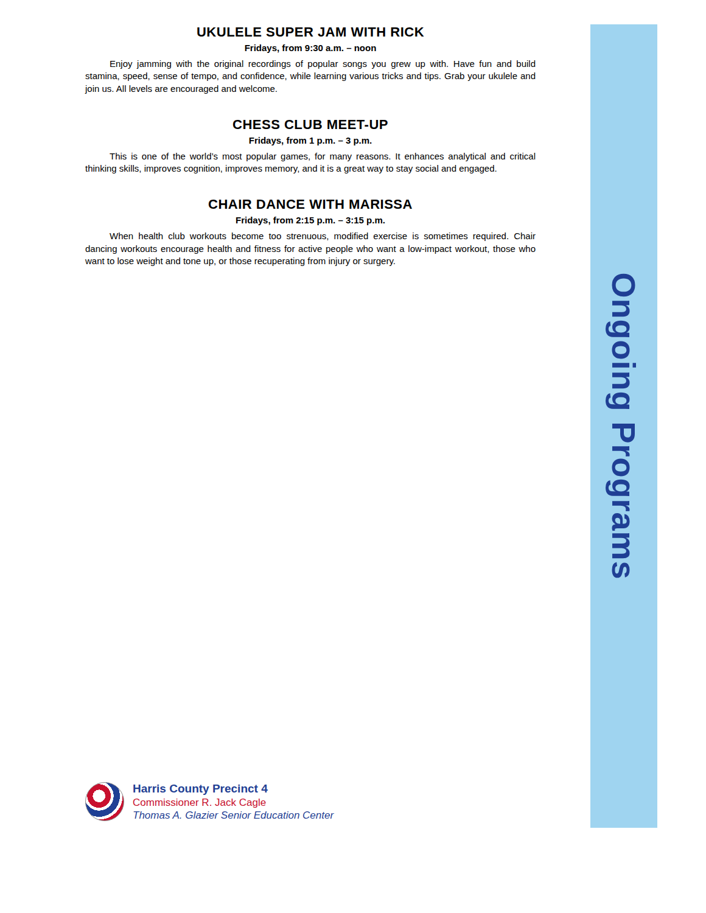Ongoing Programs
UKULELE SUPER JAM WITH RICK
Fridays, from 9:30 a.m. – noon
Enjoy jamming with the original recordings of popular songs you grew up with. Have fun and build stamina, speed, sense of tempo, and confidence, while learning various tricks and tips. Grab your ukulele and join us. All levels are encouraged and welcome.
CHESS CLUB MEET-UP
Fridays, from 1 p.m. – 3 p.m.
This is one of the world’s most popular games, for many reasons. It enhances analytical and critical thinking skills, improves cognition, improves memory, and it is a great way to stay social and engaged.
CHAIR DANCE WITH MARISSA
Fridays, from 2:15 p.m. – 3:15 p.m.
When health club workouts become too strenuous, modified exercise is sometimes required. Chair dancing workouts encourage health and fitness for active people who want a low-impact workout, those who want to lose weight and tone up, or those recuperating from injury or surgery.
Harris County Precinct 4
Commissioner R. Jack Cagle
Thomas A. Glazier Senior Education Center